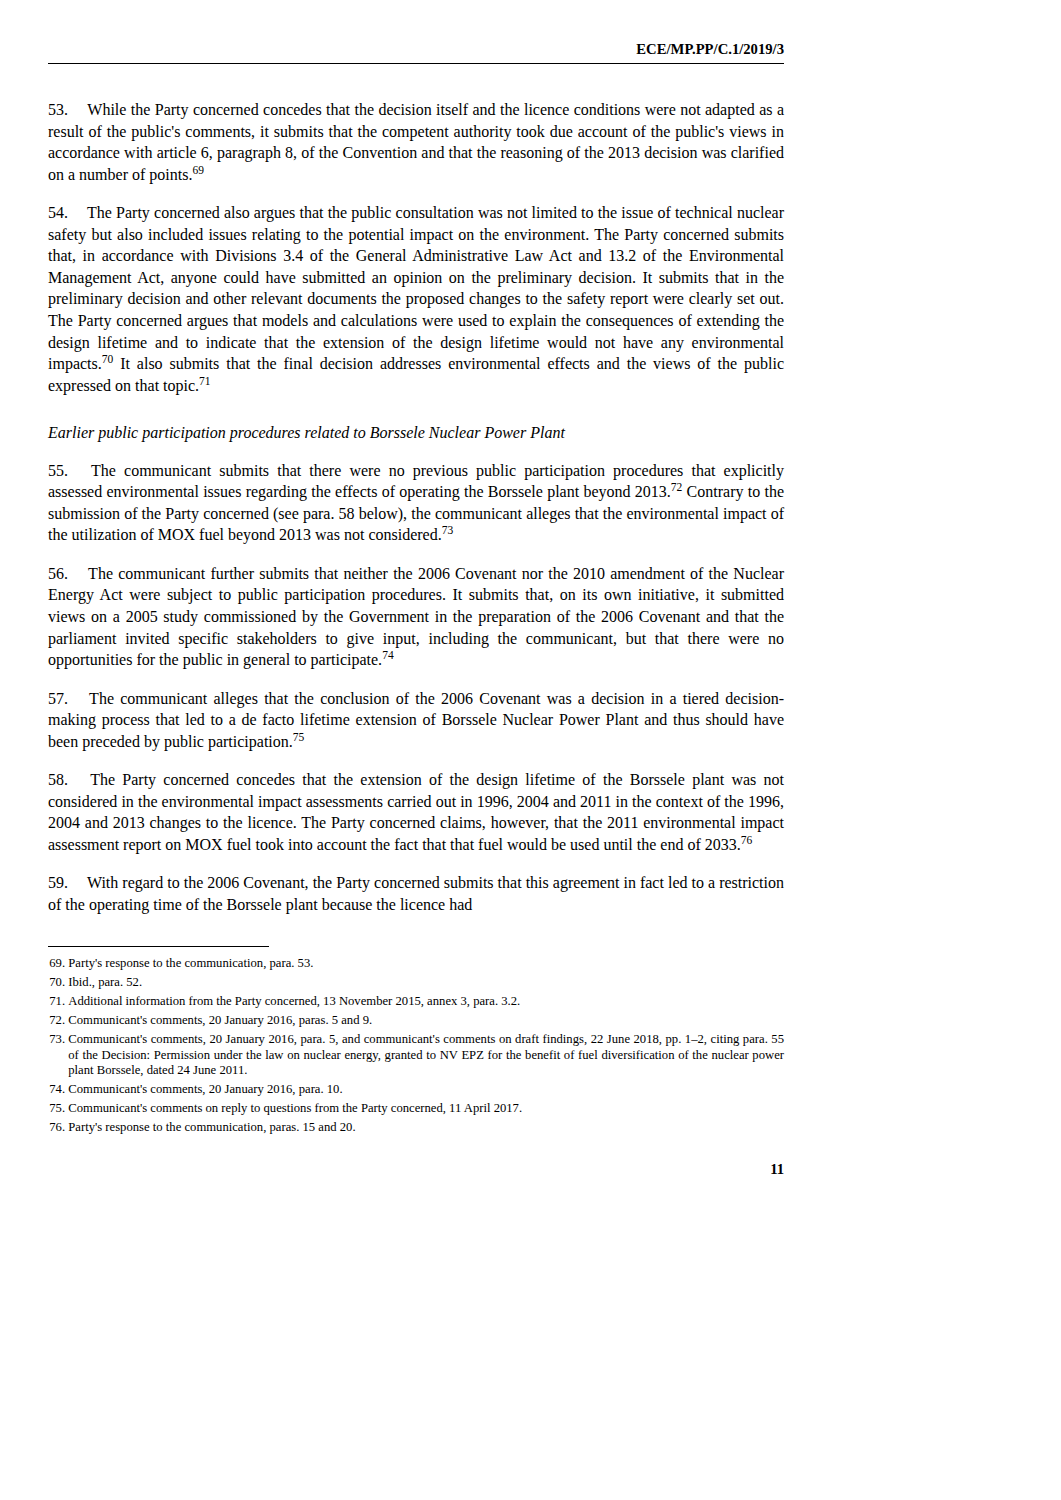ECE/MP.PP/C.1/2019/3
53. While the Party concerned concedes that the decision itself and the licence conditions were not adapted as a result of the public's comments, it submits that the competent authority took due account of the public's views in accordance with article 6, paragraph 8, of the Convention and that the reasoning of the 2013 decision was clarified on a number of points.69
54. The Party concerned also argues that the public consultation was not limited to the issue of technical nuclear safety but also included issues relating to the potential impact on the environment. The Party concerned submits that, in accordance with Divisions 3.4 of the General Administrative Law Act and 13.2 of the Environmental Management Act, anyone could have submitted an opinion on the preliminary decision. It submits that in the preliminary decision and other relevant documents the proposed changes to the safety report were clearly set out. The Party concerned argues that models and calculations were used to explain the consequences of extending the design lifetime and to indicate that the extension of the design lifetime would not have any environmental impacts.70 It also submits that the final decision addresses environmental effects and the views of the public expressed on that topic.71
Earlier public participation procedures related to Borssele Nuclear Power Plant
55. The communicant submits that there were no previous public participation procedures that explicitly assessed environmental issues regarding the effects of operating the Borssele plant beyond 2013.72 Contrary to the submission of the Party concerned (see para. 58 below), the communicant alleges that the environmental impact of the utilization of MOX fuel beyond 2013 was not considered.73
56. The communicant further submits that neither the 2006 Covenant nor the 2010 amendment of the Nuclear Energy Act were subject to public participation procedures. It submits that, on its own initiative, it submitted views on a 2005 study commissioned by the Government in the preparation of the 2006 Covenant and that the parliament invited specific stakeholders to give input, including the communicant, but that there were no opportunities for the public in general to participate.74
57. The communicant alleges that the conclusion of the 2006 Covenant was a decision in a tiered decision-making process that led to a de facto lifetime extension of Borssele Nuclear Power Plant and thus should have been preceded by public participation.75
58. The Party concerned concedes that the extension of the design lifetime of the Borssele plant was not considered in the environmental impact assessments carried out in 1996, 2004 and 2011 in the context of the 1996, 2004 and 2013 changes to the licence. The Party concerned claims, however, that the 2011 environmental impact assessment report on MOX fuel took into account the fact that that fuel would be used until the end of 2033.76
59. With regard to the 2006 Covenant, the Party concerned submits that this agreement in fact led to a restriction of the operating time of the Borssele plant because the licence had
Party's response to the communication, para. 53.
Ibid., para. 52.
Additional information from the Party concerned, 13 November 2015, annex 3, para. 3.2.
Communicant's comments, 20 January 2016, paras. 5 and 9.
Communicant's comments, 20 January 2016, para. 5, and communicant's comments on draft findings, 22 June 2018, pp. 1–2, citing para. 55 of the Decision: Permission under the law on nuclear energy, granted to NV EPZ for the benefit of fuel diversification of the nuclear power plant Borssele, dated 24 June 2011.
Communicant's comments, 20 January 2016, para. 10.
Communicant's comments on reply to questions from the Party concerned, 11 April 2017.
Party's response to the communication, paras. 15 and 20.
11